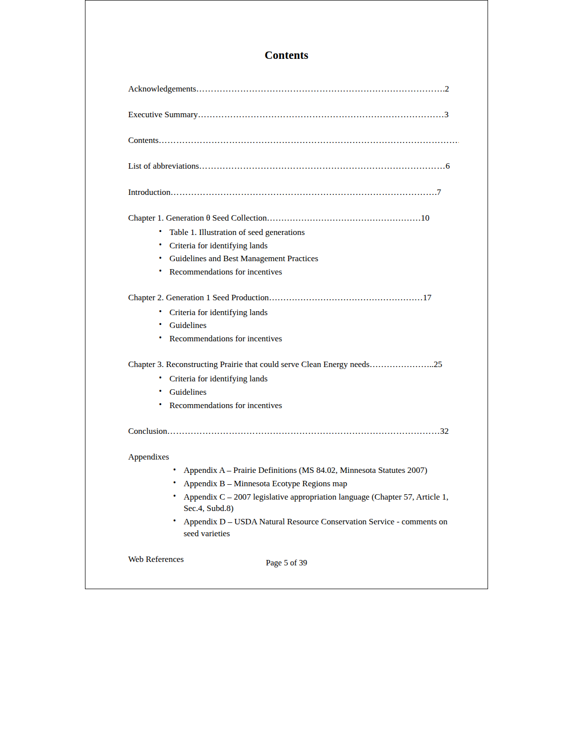Contents
Acknowledgements………………………………………………………………………….2
Executive Summary…………………………………………………………………………3
Contents…………………………………………………………………………………………..5
List of abbreviations…………………………………………………………………………6
Introduction……………………………………………………………………………….7
Chapter 1. Generation θ Seed Collection………………………………………………10
Table 1. Illustration of seed generations
Criteria for identifying lands
Guidelines and Best Management Practices
Recommendations for incentives
Chapter 2. Generation 1 Seed Production………………………………………………17
Criteria for identifying lands
Guidelines
Recommendations for incentives
Chapter 3. Reconstructing Prairie that could serve Clean Energy needs…………………..25
Criteria for identifying lands
Guidelines
Recommendations for incentives
Conclusion…………………………………………………………………………………32
Appendixes
Appendix A – Prairie Definitions (MS 84.02, Minnesota Statutes 2007)
Appendix B – Minnesota Ecotype Regions map
Appendix C – 2007 legislative appropriation language (Chapter 57, Article 1, Sec.4, Subd.8)
Appendix D – USDA Natural Resource Conservation Service - comments on seed varieties
Web References
Page 5 of 39